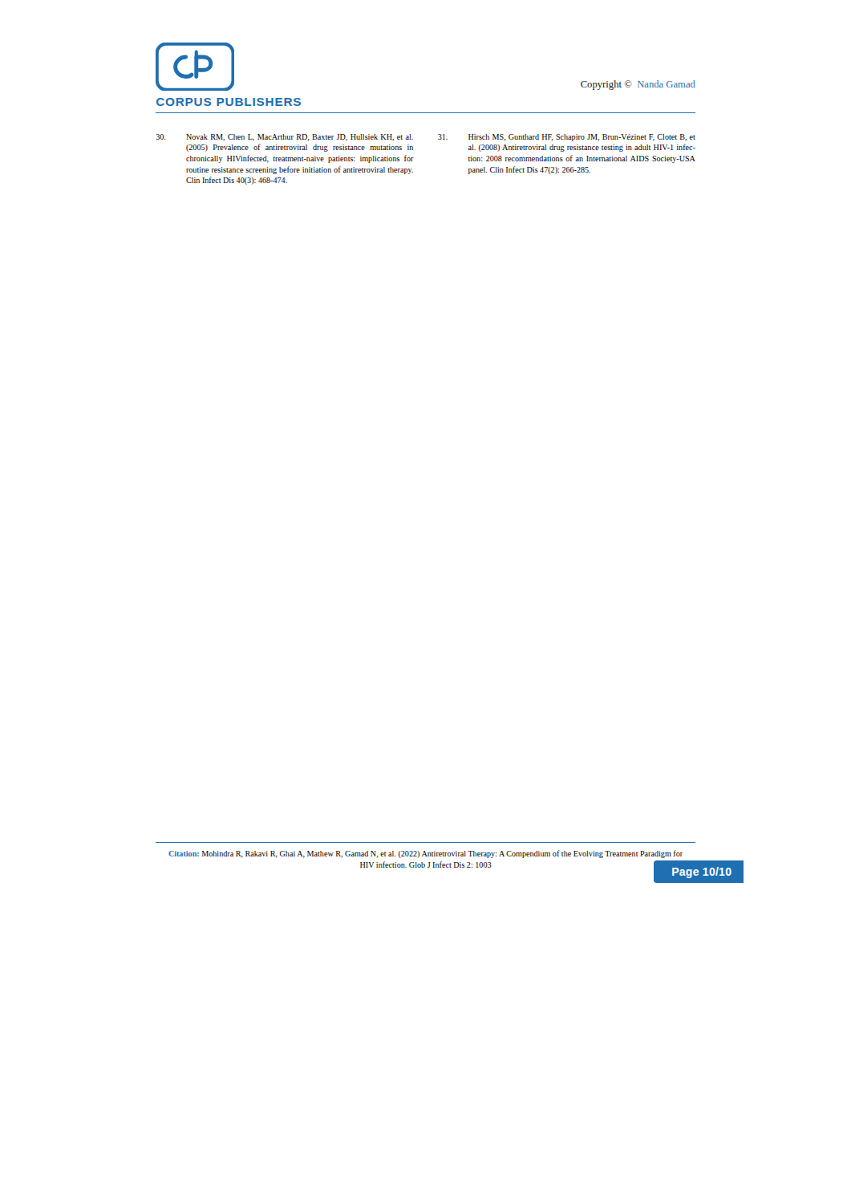CORPUS PUBLISHERS
Copyright © Nanda Gamad
30. Novak RM, Chen L, MacArthur RD, Baxter JD, Hullsiek KH, et al. (2005) Prevalence of antiretroviral drug resistance mutations in chronically HIVinfected, treatment-naive patients: implications for routine resistance screening before initiation of antiretroviral therapy. Clin Infect Dis 40(3): 468-474.
31. Hirsch MS, Gunthard HF, Schapiro JM, Brun-Vézinet F, Clotet B, et al. (2008) Antiretroviral drug resistance testing in adult HIV-1 infection: 2008 recommendations of an International AIDS Society-USA panel. Clin Infect Dis 47(2): 266-285.
Citation: Mohindra R, Rakavi R, Ghai A, Mathew R, Gamad N, et al. (2022) Antiretroviral Therapy: A Compendium of the Evolving Treatment Paradigm for HIV infection. Glob J Infect Dis 2: 1003
Page 10/10